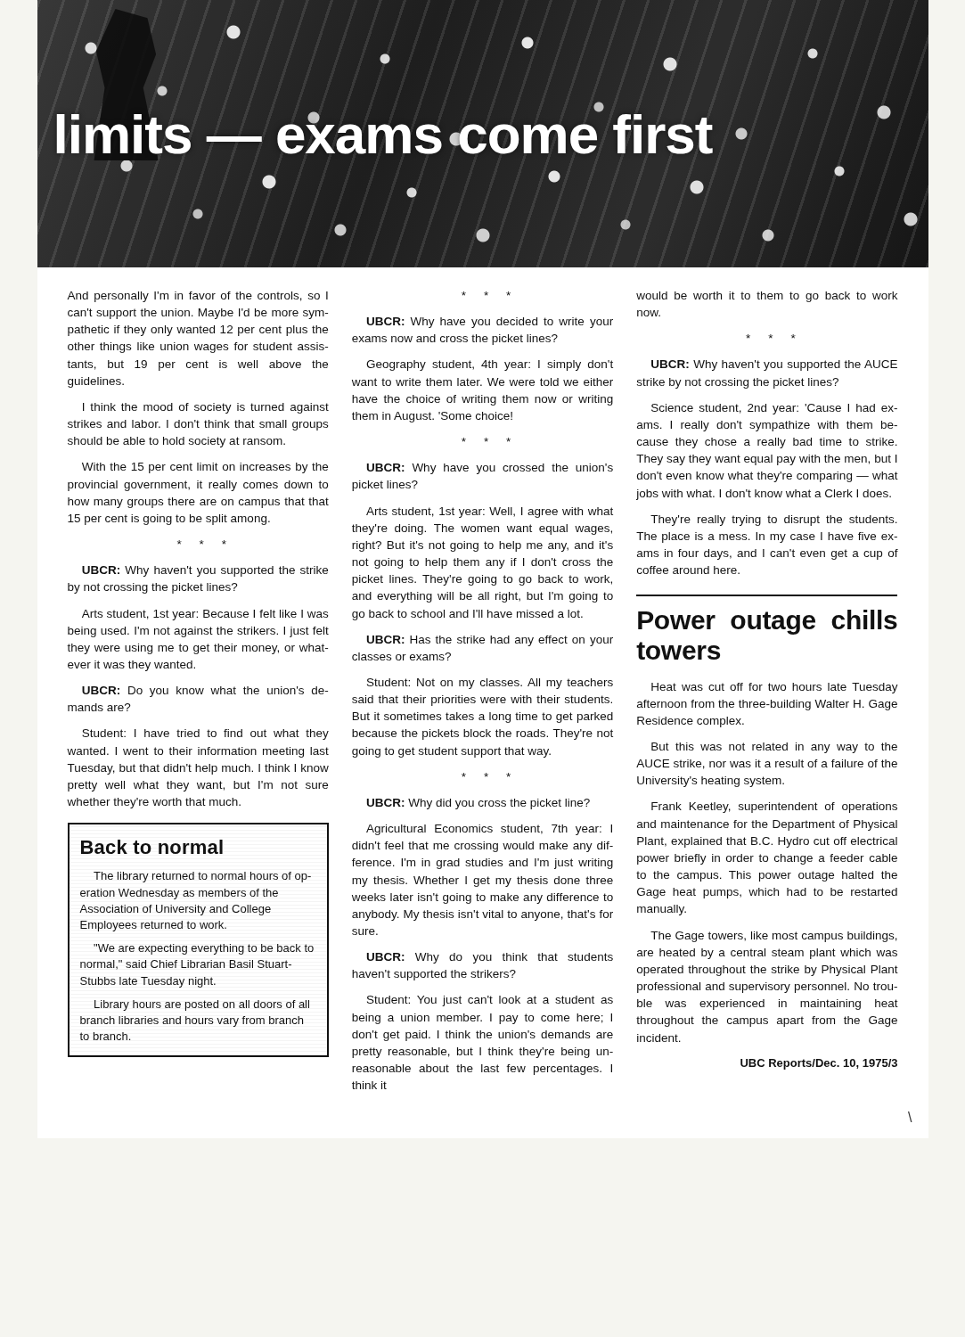limits — exams come first
And personally I'm in favor of the controls, so I can't support the union. Maybe I'd be more sympathetic if they only wanted 12 per cent plus the other things like union wages for student assistants, but 19 per cent is well above the guidelines.
I think the mood of society is turned against strikes and labor. I don't think that small groups should be able to hold society at ransom.
With the 15 per cent limit on increases by the provincial government, it really comes down to how many groups there are on campus that that 15 per cent is going to be split among.
* * *
UBCR: Why haven't you supported the strike by not crossing the picket lines?
Arts student, 1st year: Because I felt like I was being used. I'm not against the strikers. I just felt they were using me to get their money, or whatever it was they wanted.
UBCR: Do you know what the union's demands are?
Student: I have tried to find out what they wanted. I went to their information meeting last Tuesday, but that didn't help much. I think I know pretty well what they want, but I'm not sure whether they're worth that much.
Back to normal
The library returned to normal hours of operation Wednesday as members of the Association of University and College Employees returned to work.
"We are expecting everything to be back to normal," said Chief Librarian Basil Stuart-Stubbs late Tuesday night.
Library hours are posted on all doors of all branch libraries and hours vary from branch to branch.
* * *
UBCR: Why have you decided to write your exams now and cross the picket lines?
Geography student, 4th year: I simply don't want to write them later. We were told we either have the choice of writing them now or writing them in August. 'Some choice!
* * *
UBCR: Why have you crossed the union's picket lines?
Arts student, 1st year: Well, I agree with what they're doing. The women want equal wages, right? But it's not going to help me any, and it's not going to help them any if I don't cross the picket lines. They're going to go back to work, and everything will be all right, but I'm going to go back to school and I'll have missed a lot.
UBCR: Has the strike had any effect on your classes or exams?
Student: Not on my classes. All my teachers said that their priorities were with their students. But it sometimes takes a long time to get parked because the pickets block the roads. They're not going to get student support that way.
* * *
UBCR: Why did you cross the picket line?
Agricultural Economics student, 7th year: I didn't feel that me crossing would make any difference. I'm in grad studies and I'm just writing my thesis. Whether I get my thesis done three weeks later isn't going to make any difference to anybody. My thesis isn't vital to anyone, that's for sure.
UBCR: Why do you think that students haven't supported the strikers?
Student: You just can't look at a student as being a union member. I pay to come here; I don't get paid. I think the union's demands are pretty reasonable, but I think they're being unreasonable about the last few percentages. I think it
would be worth it to them to go back to work now.
* * *
UBCR: Why haven't you supported the AUCE strike by not crossing the picket lines?
Science student, 2nd year: 'Cause I had exams. I really don't sympathize with them because they chose a really bad time to strike. They say they want equal pay with the men, but I don't even know what they're comparing — what jobs with what. I don't know what a Clerk I does.
They're really trying to disrupt the students. The place is a mess. In my case I have five exams in four days, and I can't even get a cup of coffee around here.
Power outage chills towers
Heat was cut off for two hours late Tuesday afternoon from the three-building Walter H. Gage Residence complex.
But this was not related in any way to the AUCE strike, nor was it a result of a failure of the University's heating system.
Frank Keetley, superintendent of operations and maintenance for the Department of Physical Plant, explained that B.C. Hydro cut off electrical power briefly in order to change a feeder cable to the campus. This power outage halted the Gage heat pumps, which had to be restarted manually.
The Gage towers, like most campus buildings, are heated by a central steam plant which was operated throughout the strike by Physical Plant professional and supervisory personnel. No trouble was experienced in maintaining heat throughout the campus apart from the Gage incident.
UBC Reports/Dec. 10, 1975/3
\